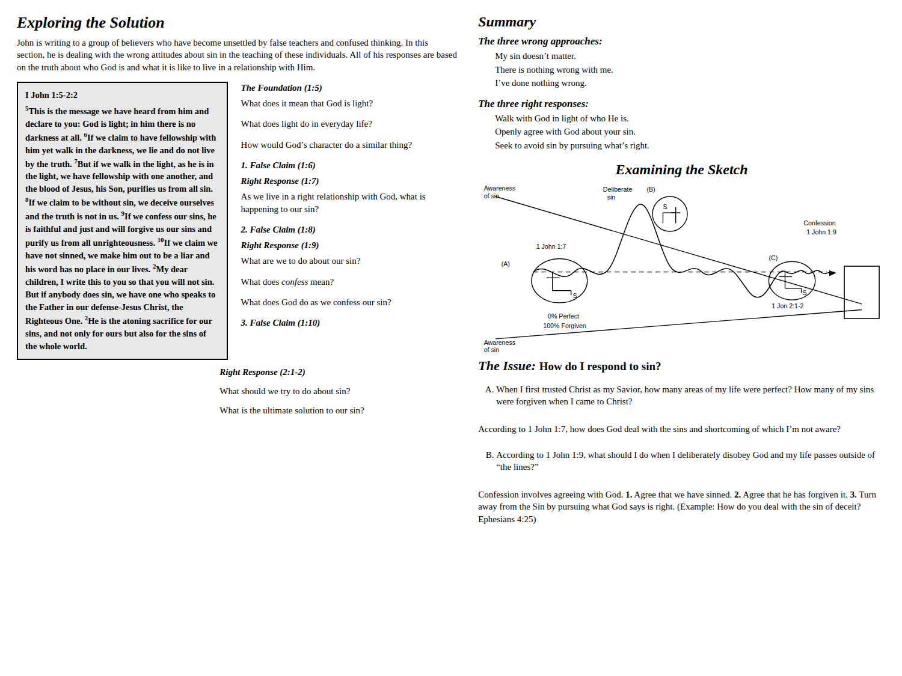Exploring the Solution
John is writing to a group of believers who have become unsettled by false teachers and confused thinking. In this section, he is dealing with the wrong attitudes about sin in the teaching of these individuals. All of his responses are based on the truth about who God is and what it is like to live in a relationship with Him.
I John 1:5-2:2 5This is the message we have heard from him and declare to you: God is light; in him there is no darkness at all. 6If we claim to have fellowship with him yet walk in the darkness, we lie and do not live by the truth. 7But if we walk in the light, as he is in the light, we have fellowship with one another, and the blood of Jesus, his Son, purifies us from all sin. 8If we claim to be without sin, we deceive ourselves and the truth is not in us. 9If we confess our sins, he is faithful and just and will forgive us our sins and purify us from all unrighteousness. 10If we claim we have not sinned, we make him out to be a liar and his word has no place in our lives. 2My dear children, I write this to you so that you will not sin. But if anybody does sin, we have one who speaks to the Father in our defense-Jesus Christ, the Righteous One. 2He is the atoning sacrifice for our sins, and not only for ours but also for the sins of the whole world.
The Foundation (1:5)
What does it mean that God is light?
What does light do in everyday life?
How would God’s character do a similar thing?
1. False Claim (1:6)
Right Response (1:7)
As we live in a right relationship with God, what is happening to our sin?
2. False Claim (1:8)
Right Response (1:9)
What are we to do about our sin?
What does confess mean?
What does God do as we confess our sin?
3. False Claim (1:10)
Right Response (2:1-2)
What should we try to do about sin?
What is the ultimate solution to our sin?
Summary
The three wrong approaches:
My sin doesn’t matter.
There is nothing wrong with me.
I’ve done nothing wrong.
The three right responses:
Walk with God in light of who He is.
Openly agree with God about your sin.
Seek to avoid sin by pursuing what’s right.
Examining the Sketch
S S S Awareness of sin Awareness of sin Deliberate sin (B) 1 John 1:7 (A) 0% Perfect 100% Forgiven (C) 1 Jon 2:1-2 Confession 1 John 1:9
The Issue: How do I respond to sin?
When I first trusted Christ as my Savior, how many areas of my life were perfect? How many of my sins were forgiven when I came to Christ?
According to 1 John 1:7, how does God deal with the sins and shortcoming of which I’m not aware?
According to 1 John 1:9, what should I do when I deliberately disobey God and my life passes outside of “the lines?”
Confession involves agreeing with God. 1. Agree that we have sinned. 2. Agree that he has forgiven it. 3. Turn away from the Sin by pursuing what God says is right. (Example: How do you deal with the sin of deceit? Ephesians 4:25)